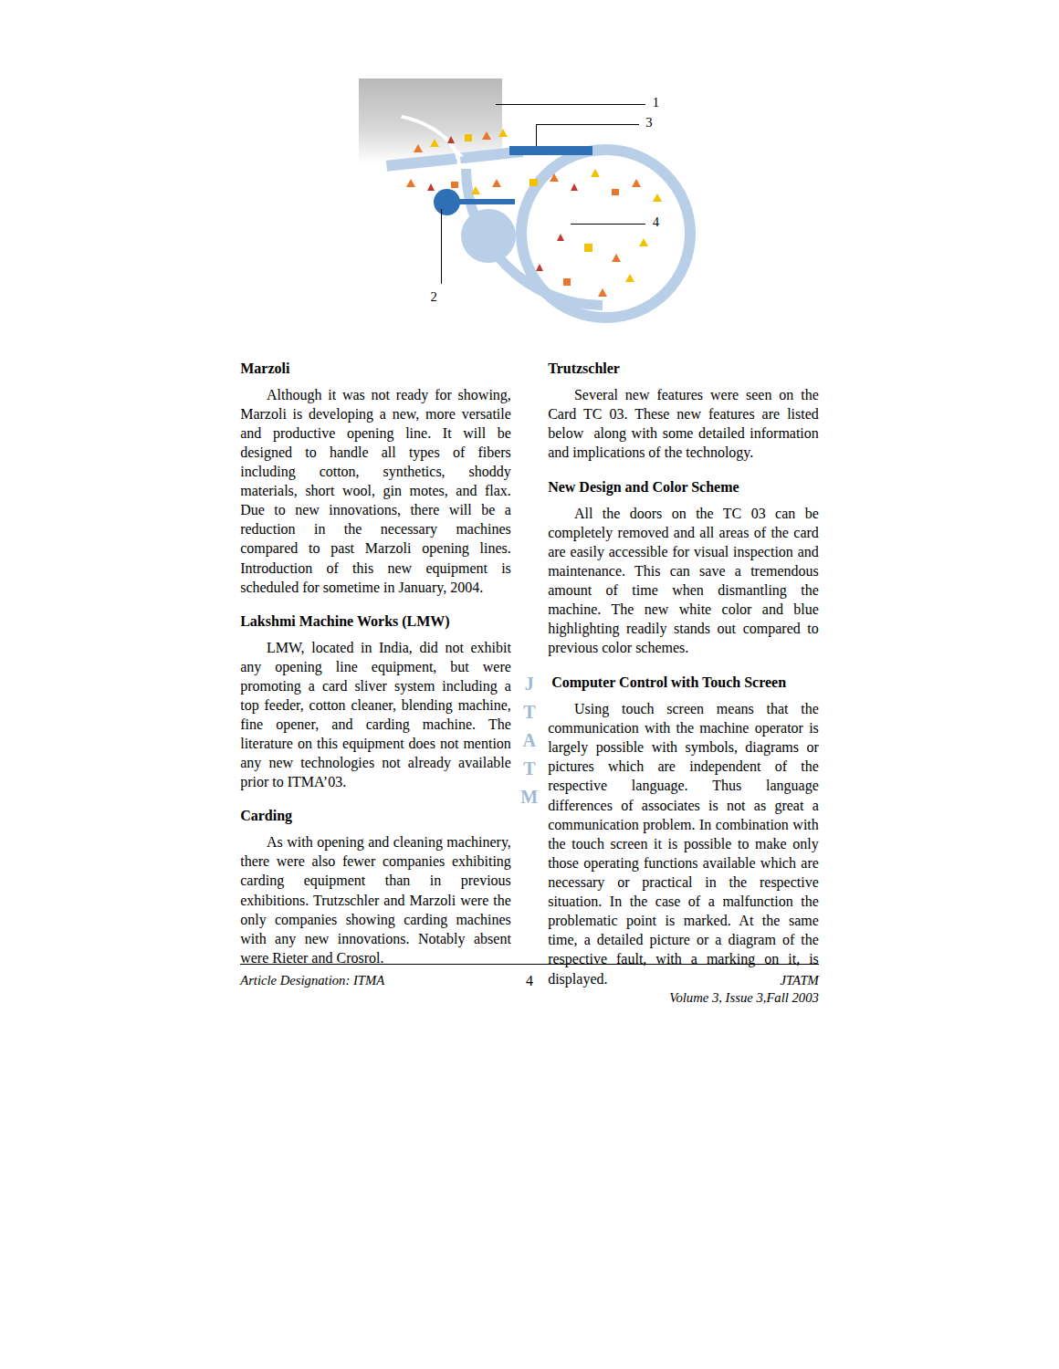1
3
2
4
Figure 4. WASTECONTROL system showing cleaning roll (1), deflector blade (2), mote knife (3), and suction hood (4). (Courtesy of Trutzschler)
J T A T M
Marzoli
Although it was not ready for showing, Marzoli is developing a new, more versatile and productive opening line. It will be designed to handle all types of fibers including cotton, synthetics, shoddy materials, short wool, gin motes, and flax. Due to new innovations, there will be a reduction in the necessary machines compared to past Marzoli opening lines. Introduction of this new equipment is scheduled for sometime in January, 2004.
Lakshmi Machine Works (LMW)
LMW, located in India, did not exhibit any opening line equipment, but were promoting a card sliver system including a top feeder, cotton cleaner, blending machine, fine opener, and carding machine. The literature on this equipment does not mention any new technologies not already available prior to ITMA’03.
Carding
As with opening and cleaning machinery, there were also fewer companies exhibiting carding equipment than in previous exhibitions. Trutzschler and Marzoli were the only companies showing carding machines with any new innovations. Notably absent were Rieter and Crosrol.
Trutzschler
Several new features were seen on the Card TC 03. These new features are listed below along with some detailed information and implications of the technology.
New Design and Color Scheme
All the doors on the TC 03 can be completely removed and all areas of the card are easily accessible for visual inspection and maintenance. This can save a tremendous amount of time when dismantling the machine. The new white color and blue highlighting readily stands out compared to previous color schemes.
Computer Control with Touch Screen
Using touch screen means that the communication with the machine operator is largely possible with symbols, diagrams or pictures which are independent of the respective language. Thus language differences of associates is not as great a communication problem. In combination with the touch screen it is possible to make only those operating functions available which are necessary or practical in the respective situation. In the case of a malfunction the problematic point is marked. At the same time, a detailed picture or a diagram of the respective fault, with a marking on it, is displayed.
Article Designation: ITMA
4
JTATM
Volume 3, Issue 3,Fall 2003